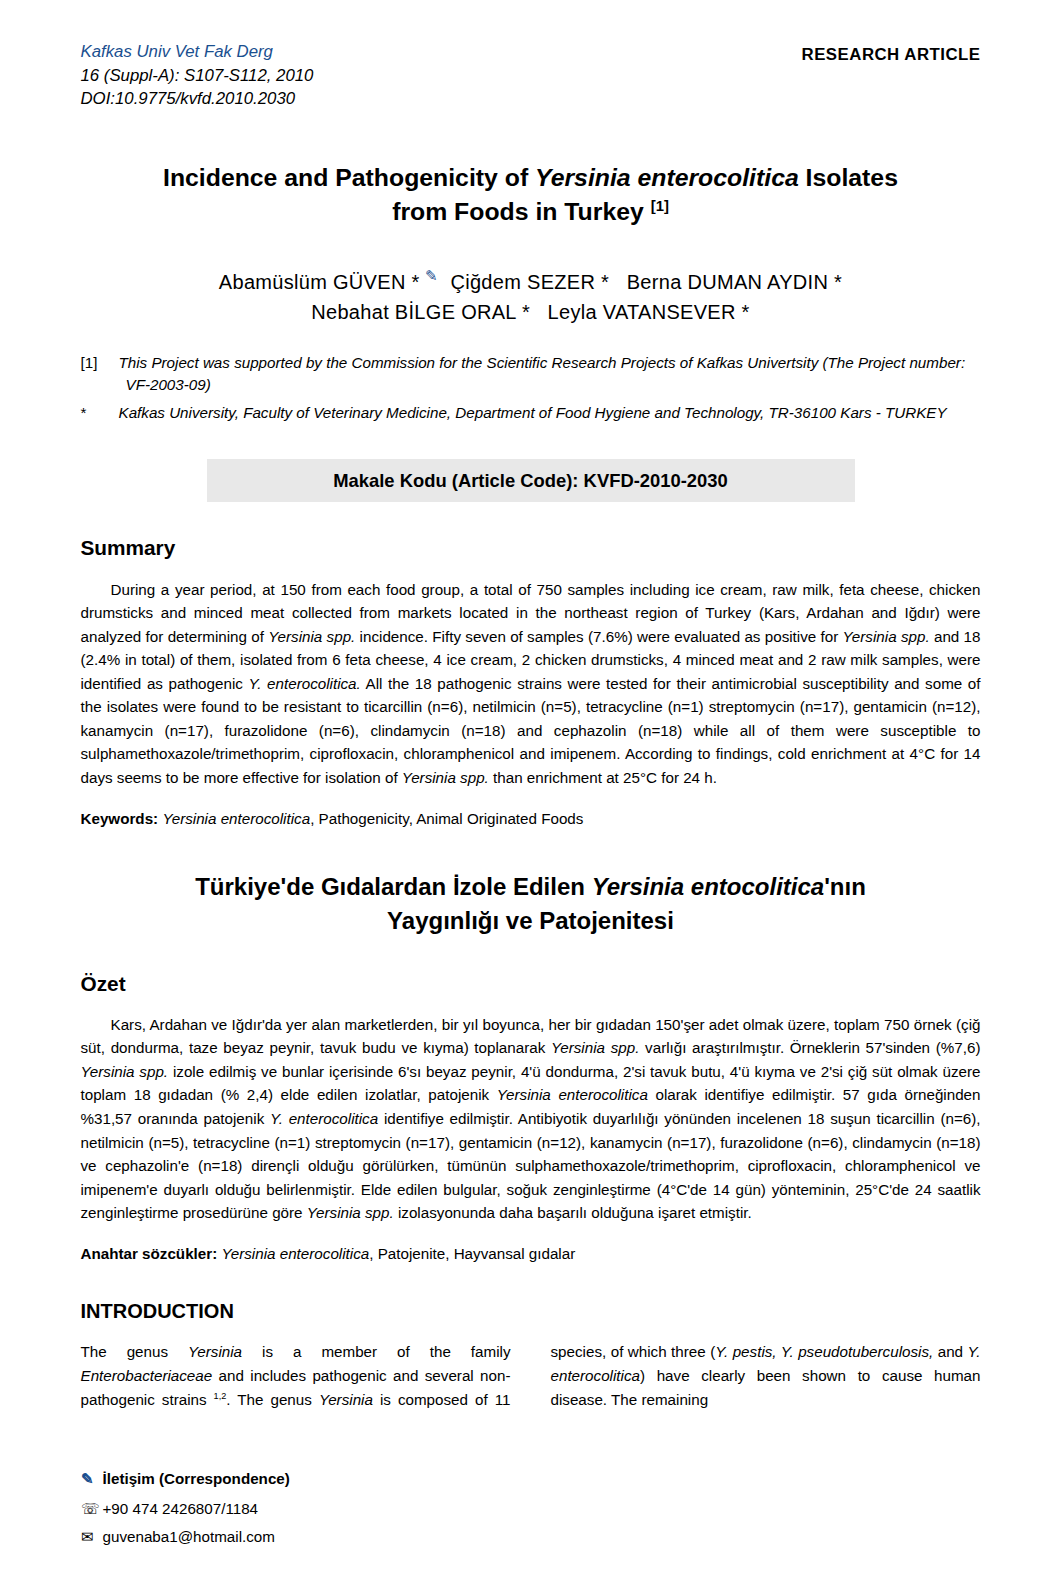Kafkas Univ Vet Fak Derg
16 (Suppl-A): S107-S112, 2010
DOI:10.9775/kvfd.2010.2030
RESEARCH ARTICLE
Incidence and Pathogenicity of Yersinia enterocolitica Isolates
from Foods in Turkey [1]
Abamüslüm GÜVEN * ✎ Çiğdem SEZER * Berna DUMAN AYDIN *
Nebahat BİLGE ORAL * Leyla VATANSEVER *
[1] This Project was supported by the Commission for the Scientific Research Projects of Kafkas Univertsity (The Project number: VF-2003-09)
*Kafkas University, Faculty of Veterinary Medicine, Department of Food Hygiene and Technology, TR-36100 Kars - TURKEY
Makale Kodu (Article Code): KVFD-2010-2030
Summary
During a year period, at 150 from each food group, a total of 750 samples including ice cream, raw milk, feta cheese, chicken drumsticks and minced meat collected from markets located in the northeast region of Turkey (Kars, Ardahan and Iğdır) were analyzed for determining of Yersinia spp. incidence. Fifty seven of samples (7.6%) were evaluated as positive for Yersinia spp. and 18 (2.4% in total) of them, isolated from 6 feta cheese, 4 ice cream, 2 chicken drumsticks, 4 minced meat and 2 raw milk samples, were identified as pathogenic Y. enterocolitica. All the 18 pathogenic strains were tested for their antimicrobial susceptibility and some of the isolates were found to be resistant to ticarcillin (n=6), netilmicin (n=5), tetracycline (n=1) streptomycin (n=17), gentamicin (n=12), kanamycin (n=17), furazolidone (n=6), clindamycin (n=18) and cephazolin (n=18) while all of them were susceptible to sulphamethoxazole/trimethoprim, ciprofloxacin, chloramphenicol and imipenem. According to findings, cold enrichment at 4°C for 14 days seems to be more effective for isolation of Yersinia spp. than enrichment at 25°C for 24 h.
Keywords: Yersinia enterocolitica, Pathogenicity, Animal Originated Foods
Türkiye'de Gıdalardan İzole Edilen Yersinia entocolitica'nın
Yaygınlığı ve Patojenitesi
Özet
Kars, Ardahan ve Iğdır'da yer alan marketlerden, bir yıl boyunca, her bir gıdadan 150'şer adet olmak üzere, toplam 750 örnek (çiğ süt, dondurma, taze beyaz peynir, tavuk budu ve kıyma) toplanarak Yersinia spp. varlığı araştırılmıştır. Örneklerin 57'sinden (%7,6) Yersinia spp. izole edilmiş ve bunlar içerisinde 6'sı beyaz peynir, 4'ü dondurma, 2'si tavuk butu, 4'ü kıyma ve 2'si çiğ süt olmak üzere toplam 18 gıdadan (% 2,4) elde edilen izolatlar, patojenik Yersinia enterocolitica olarak identifiye edilmiştir. 57 gıda örneğinden %31,57 oranında patojenik Y. enterocolitica identifiye edilmiştir. Antibiyotik duyarlılığı yönünden incelenen 18 suşun ticarcillin (n=6), netilmicin (n=5), tetracycline (n=1) streptomycin (n=17), gentamicin (n=12), kanamycin (n=17), furazolidone (n=6), clindamycin (n=18) ve cephazolin'e (n=18) dirençli olduğu görülürken, tümünün sulphamethoxazole/trimethoprim, ciprofloxacin, chloramphenicol ve imipenem'e duyarlı olduğu belirlenmiştir. Elde edilen bulgular, soğuk zenginleştirme (4°C'de 14 gün) yönteminin, 25°C'de 24 saatlik zenginleştirme prosedürüne göre Yersinia spp. izolasyonunda daha başarılı olduğuna işaret etmiştir.
Anahtar sözcükler: Yersinia enterocolitica, Patojenite, Hayvansal gıdalar
INTRODUCTION
The genus Yersinia is a member of the family Enterobacteriaceae and includes pathogenic and several non-pathogenic strains 1,2. The genus Yersinia is composed of 11 species, of which three (Y. pestis, Y. pseudotuberculosis, and Y. enterocolitica) have clearly been shown to cause human disease. The remaining
✎İletişim (Correspondence)
☏+90 474 2426807/1184
✉guvenaba1@hotmail.com